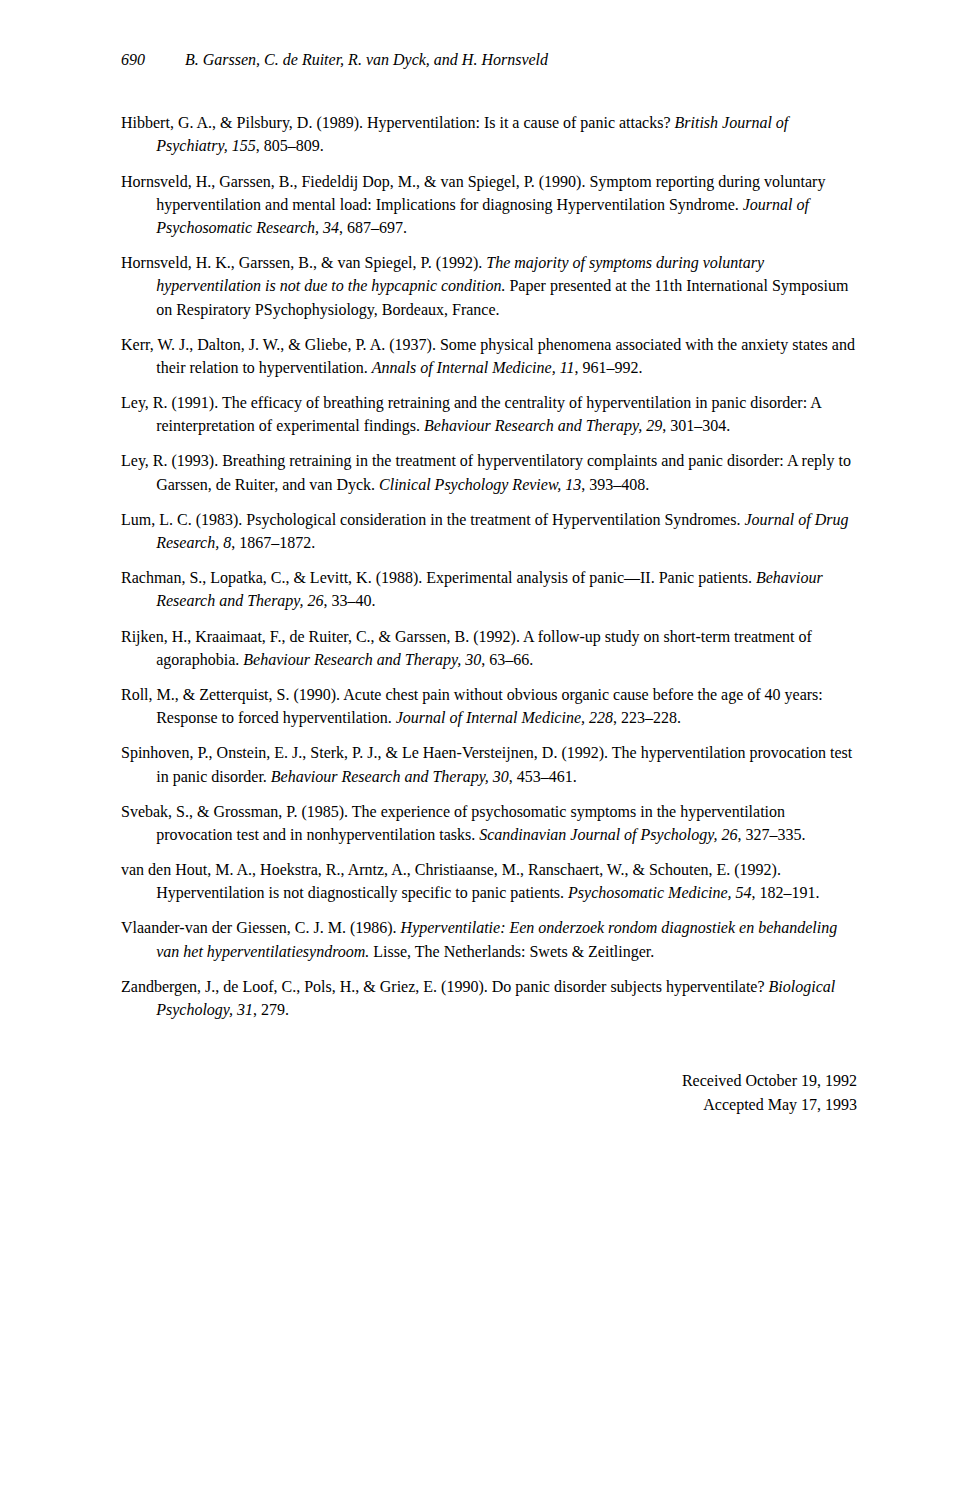690 B. Garssen, C. de Ruiter, R. van Dyck, and H. Hornsveld
Hibbert, G. A., & Pilsbury, D. (1989). Hyperventilation: Is it a cause of panic attacks? British Journal of Psychiatry, 155, 805–809.
Hornsveld, H., Garssen, B., Fiedeldij Dop, M., & van Spiegel, P. (1990). Symptom reporting during voluntary hyperventilation and mental load: Implications for diagnosing Hyperventilation Syndrome. Journal of Psychosomatic Research, 34, 687–697.
Hornsveld, H. K., Garssen, B., & van Spiegel, P. (1992). The majority of symptoms during voluntary hyperventilation is not due to the hypcapnic condition. Paper presented at the 11th International Symposium on Respiratory PSychophysiology, Bordeaux, France.
Kerr, W. J., Dalton, J. W., & Gliebe, P. A. (1937). Some physical phenomena associated with the anxiety states and their relation to hyperventilation. Annals of Internal Medicine, 11, 961–992.
Ley, R. (1991). The efficacy of breathing retraining and the centrality of hyperventilation in panic disorder: A reinterpretation of experimental findings. Behaviour Research and Therapy, 29, 301–304.
Ley, R. (1993). Breathing retraining in the treatment of hyperventilatory complaints and panic disorder: A reply to Garssen, de Ruiter, and van Dyck. Clinical Psychology Review, 13, 393–408.
Lum, L. C. (1983). Psychological consideration in the treatment of Hyperventilation Syndromes. Journal of Drug Research, 8, 1867–1872.
Rachman, S., Lopatka, C., & Levitt, K. (1988). Experimental analysis of panic—II. Panic patients. Behaviour Research and Therapy, 26, 33–40.
Rijken, H., Kraaimaat, F., de Ruiter, C., & Garssen, B. (1992). A follow-up study on short-term treatment of agoraphobia. Behaviour Research and Therapy, 30, 63–66.
Roll, M., & Zetterquist, S. (1990). Acute chest pain without obvious organic cause before the age of 40 years: Response to forced hyperventilation. Journal of Internal Medicine, 228, 223–228.
Spinhoven, P., Onstein, E. J., Sterk, P. J., & Le Haen-Versteijnen, D. (1992). The hyperventilation provocation test in panic disorder. Behaviour Research and Therapy, 30, 453–461.
Svebak, S., & Grossman, P. (1985). The experience of psychosomatic symptoms in the hyperventilation provocation test and in nonhyperventilation tasks. Scandinavian Journal of Psychology, 26, 327–335.
van den Hout, M. A., Hoekstra, R., Arntz, A., Christiaanse, M., Ranschaert, W., & Schouten, E. (1992). Hyperventilation is not diagnostically specific to panic patients. Psychosomatic Medicine, 54, 182–191.
Vlaander-van der Giessen, C. J. M. (1986). Hyperventilatie: Een onderzoek rondom diagnostiek en behandeling van het hyperventilatiesyndroom. Lisse, The Netherlands: Swets & Zeitlinger.
Zandbergen, J., de Loof, C., Pols, H., & Griez, E. (1990). Do panic disorder subjects hyperventilate? Biological Psychology, 31, 279.
Received October 19, 1992
Accepted May 17, 1993